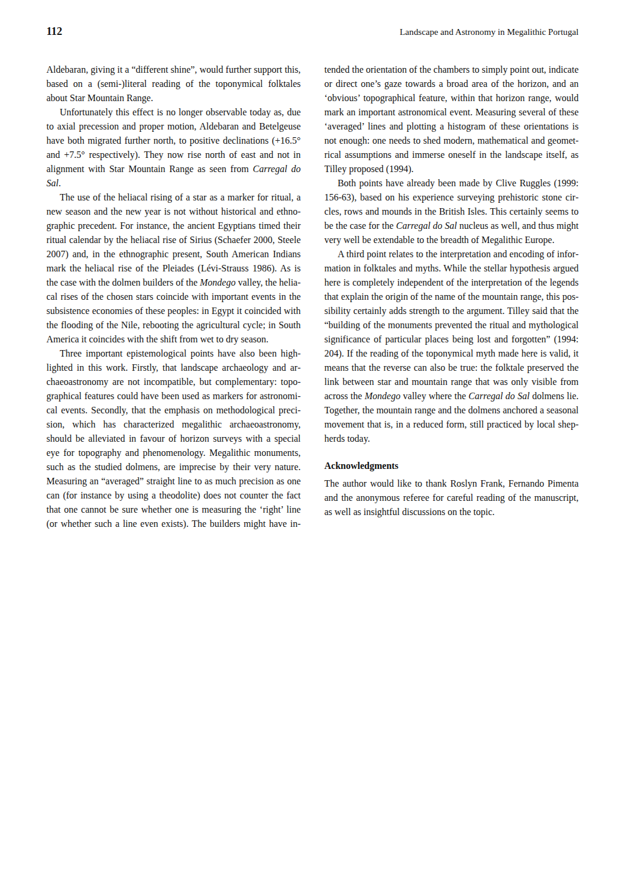112 Landscape and Astronomy in Megalithic Portugal
Aldebaran, giving it a “different shine”, would further support this, based on a (semi-)literal reading of the toponymical folktales about Star Mountain Range.
Unfortunately this effect is no longer observable today as, due to axial precession and proper motion, Aldebaran and Betelgeuse have both migrated further north, to positive declinations (+16.5° and +7.5° respectively). They now rise north of east and not in alignment with Star Mountain Range as seen from Carregal do Sal.
The use of the heliacal rising of a star as a marker for ritual, a new season and the new year is not without historical and ethnographic precedent. For instance, the ancient Egyptians timed their ritual calendar by the heliacal rise of Sirius (Schaefer 2000, Steele 2007) and, in the ethnographic present, South American Indians mark the heliacal rise of the Pleiades (Lévi-Strauss 1986). As is the case with the dolmen builders of the Mondego valley, the heliacal rises of the chosen stars coincide with important events in the subsistence economies of these peoples: in Egypt it coincided with the flooding of the Nile, rebooting the agricultural cycle; in South America it coincides with the shift from wet to dry season.
Three important epistemological points have also been highlighted in this work. Firstly, that landscape archaeology and archaeoastronomy are not incompatible, but complementary: topographical features could have been used as markers for astronomical events. Secondly, that the emphasis on methodological precision, which has characterized megalithic archaeoastronomy, should be alleviated in favour of horizon surveys with a special eye for topography and phenomenology. Megalithic monuments, such as the studied dolmens, are imprecise by their very nature. Measuring an “averaged” straight line to as much precision as one can (for instance by using a theodolite) does not counter the fact that one cannot be sure whether one is measuring the ‘right’ line (or whether such a line even exists). The builders might have intended the orientation of the chambers to simply point out, indicate or direct one’s gaze towards a broad area of the horizon, and an ‘obvious’ topographical feature, within that horizon range, would mark an important astronomical event. Measuring several of these ‘averaged’ lines and plotting a histogram of these orientations is not enough: one needs to shed modern, mathematical and geometrical assumptions and immerse oneself in the landscape itself, as Tilley proposed (1994).
Both points have already been made by Clive Ruggles (1999: 156-63), based on his experience surveying prehistoric stone circles, rows and mounds in the British Isles. This certainly seems to be the case for the Carregal do Sal nucleus as well, and thus might very well be extendable to the breadth of Megalithic Europe.
A third point relates to the interpretation and encoding of information in folktales and myths. While the stellar hypothesis argued here is completely independent of the interpretation of the legends that explain the origin of the name of the mountain range, this possibility certainly adds strength to the argument. Tilley said that the “building of the monuments prevented the ritual and mythological significance of particular places being lost and forgotten” (1994: 204). If the reading of the toponymical myth made here is valid, it means that the reverse can also be true: the folktale preserved the link between star and mountain range that was only visible from across the Mondego valley where the Carregal do Sal dolmens lie. Together, the mountain range and the dolmens anchored a seasonal movement that is, in a reduced form, still practiced by local shepherds today.
Acknowledgments
The author would like to thank Roslyn Frank, Fernando Pimenta and the anonymous referee for careful reading of the manuscript, as well as insightful discussions on the topic.